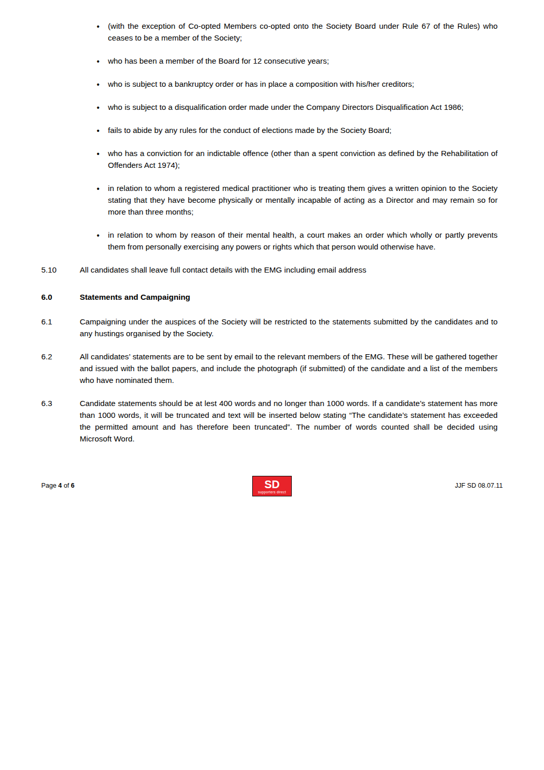(with the exception of Co-opted Members co-opted onto the Society Board under Rule 67 of the Rules) who ceases to be a member of the Society;
who has been a member of the Board for 12 consecutive years;
who is subject to a bankruptcy order or has in place a composition with his/her creditors;
who is subject to a disqualification order made under the Company Directors Disqualification Act 1986;
fails to abide by any rules for the conduct of elections made by the Society Board;
who has a conviction for an indictable offence (other than a spent conviction as defined by the Rehabilitation of Offenders Act 1974);
in relation to whom a registered medical practitioner who is treating them gives a written opinion to the Society stating that they have become physically or mentally incapable of acting as a Director and may remain so for more than three months;
in relation to whom by reason of their mental health, a court makes an order which wholly or partly prevents them from personally exercising any powers or rights which that person would otherwise have.
5.10
All candidates shall leave full contact details with the EMG including email address
6.0
Statements and Campaigning
6.1
Campaigning under the auspices of the Society will be restricted to the statements submitted by the candidates and to any hustings organised by the Society.
6.2
All candidates’ statements are to be sent by email to the relevant members of the EMG. These will be gathered together and issued with the ballot papers, and include the photograph (if submitted) of the candidate and a list of the members who have nominated them.
6.3
Candidate statements should be at lest 400 words and no longer than 1000 words. If a candidate’s statement has more than 1000 words, it will be truncated and text will be inserted below stating “The candidate’s statement has exceeded the permitted amount and has therefore been truncated”. The number of words counted shall be decided using Microsoft Word.
Page 4 of 6
SDsupporters direct
JJF SD 08.07.11